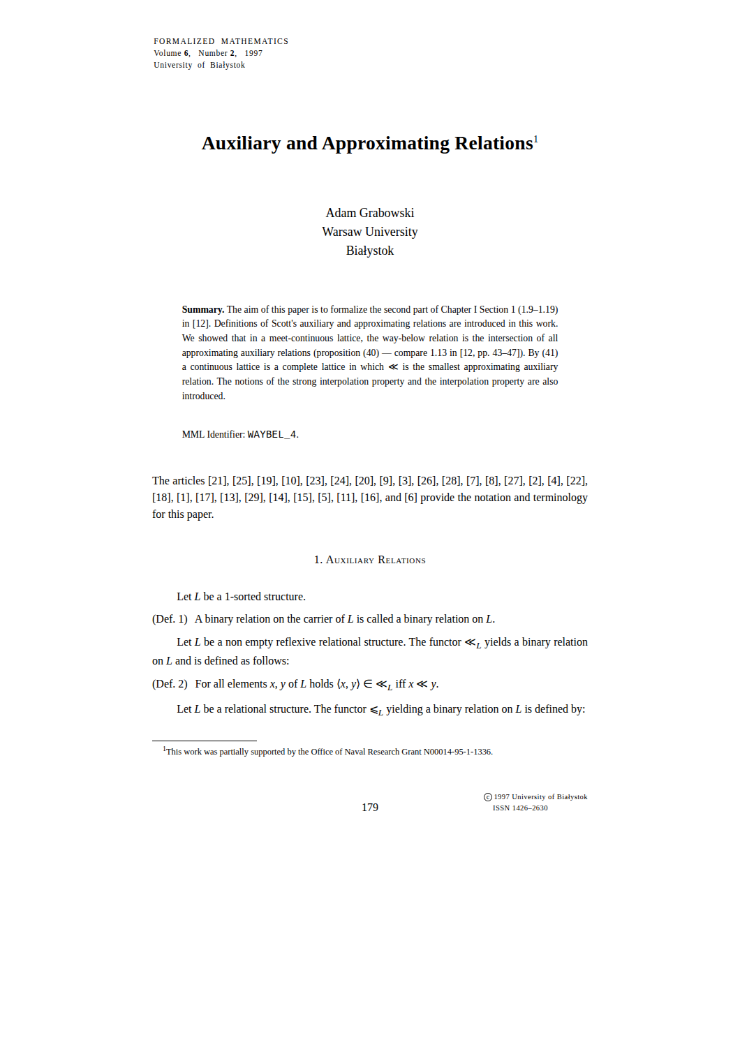FORMALIZED MATHEMATICS
Volume 6, Number 2, 1997
University of Białystok
Auxiliary and Approximating Relations1
Adam Grabowski
Warsaw University
Białystok
Summary. The aim of this paper is to formalize the second part of Chapter I Section 1 (1.9–1.19) in [12]. Definitions of Scott's auxiliary and approximating relations are introduced in this work. We showed that in a meet-continuous lattice, the way-below relation is the intersection of all approximating auxiliary relations (proposition (40) — compare 1.13 in [12, pp. 43–47]). By (41) a continuous lattice is a complete lattice in which ≪ is the smallest approximating auxiliary relation. The notions of the strong interpolation property and the interpolation property are also introduced.
MML Identifier: WAYBEL_4.
The articles [21], [25], [19], [10], [23], [24], [20], [9], [3], [26], [28], [7], [8], [27], [2], [4], [22], [18], [1], [17], [13], [29], [14], [15], [5], [11], [16], and [6] provide the notation and terminology for this paper.
1. Auxiliary Relations
Let L be a 1-sorted structure.
(Def. 1) A binary relation on the carrier of L is called a binary relation on L.
Let L be a non empty reflexive relational structure. The functor ≪L yields a binary relation on L and is defined as follows:
(Def. 2) For all elements x, y of L holds ⟨x, y⟩ ∈ ≪L iff x ≪ y.
Let L be a relational structure. The functor ⩽L yielding a binary relation on L is defined by:
1This work was partially supported by the Office of Naval Research Grant N00014-95-1-1336.
179
c1997 University of Białystok ISSN 1426–2630